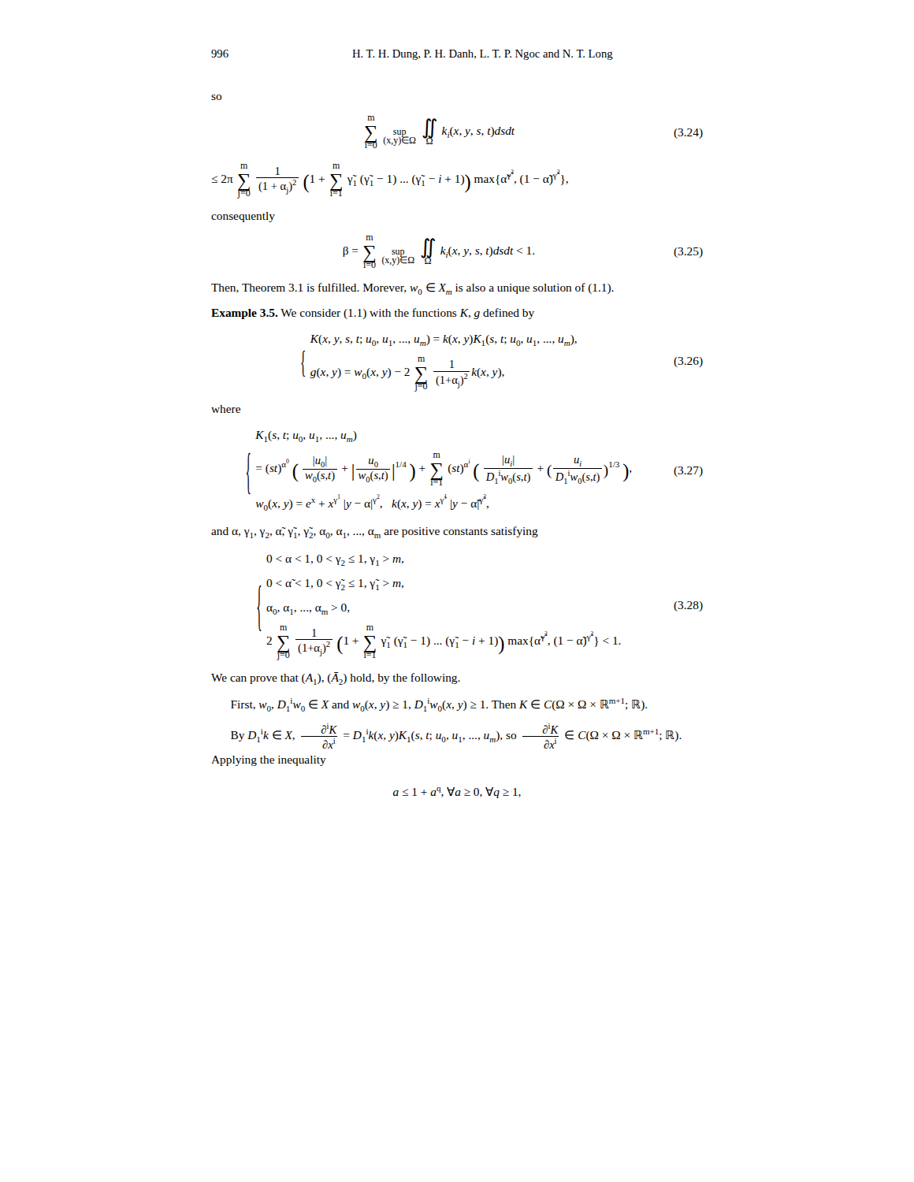996 H. T. H. Dung, P. H. Danh, L. T. P. Ngoc and N. T. Long
so
m∑i=0 sup(x,y)∈Ω ∬Ω ki(x, y, s, t)dsdt
(3.24)
≤ 2π m∑j=0 1(1 + αj)2 (1 + m∑i=1 γ̃1 (γ̃1 − 1) ... (γ̃1 − i + 1)) max{α̃γ̃2, (1 − α̃)γ̃2},
consequently
β = m∑i=0 sup(x,y)∈Ω ∬Ω ki(x, y, s, t)dsdt < 1.
(3.25)
Then, Theorem 3.1 is fulfilled. Morever, w 0 ∈ Xm is also a unique solution of (1.1).
Example 3.5. We consider (1.1) with the functions K, g defined by
{
K(x, y, s, t; u 0, u 1, ..., um) = k(x, y)K 1(s, t; u 0, u 1, ..., um),
g(x, y) = w 0(x, y) − 2 m∑j=0 1(1+αj)2 k(x, y),
(3.26)
where
{
K 1(s, t; u 0, u 1, ..., um)
= (st)α0 ( |u 0|w 0(s,t) + |u 0 w 0(s,t)|1/4 ) + m∑i=1 (st)αi ( |ui|D 1 iw 0(s,t) + (ui D 1 iw 0(s,t)) 1/3 ),
w 0(x, y) = ex + xγ1 |y − α|γ2, k(x, y) = xγ̃1 |y − α̃|γ̃2,
(3.27)
and α, γ1, γ2, α̃, γ̃1, γ̃2, α0, α1, ..., αm are positive constants satisfying
{
0 < α < 1, 0 < γ2 ≤ 1, γ1 > m,
0 < α̃ < 1, 0 < γ̃2 ≤ 1, γ̃1 > m,
α0, α1, ..., αm > 0,
2 m∑j=0 1(1+αj)2 (1 + m∑i=1 γ̃1 (γ̃1 − 1) ... (γ̃1 − i + 1)) max{α̃γ̃2, (1 − α̃)γ̃2} < 1.
(3.28)
We can prove that (A 1), (Ā2) hold, by the following.
First, w 0, D 1 iw 0 ∈ X and w 0(x, y) ≥ 1, D 1 iw 0(x, y) ≥ 1. Then K ∈ C(Ω × Ω × ℝm+1; ℝ).
By D 1 ik ∈ X, ∂iK∂xi = D 1 ik(x, y)K 1(s, t; u 0, u 1, ..., um), so ∂iK∂xi ∈ C(Ω × Ω × ℝm+1; ℝ). Applying the inequality
a ≤ 1 + aq, ∀a ≥ 0, ∀q ≥ 1,